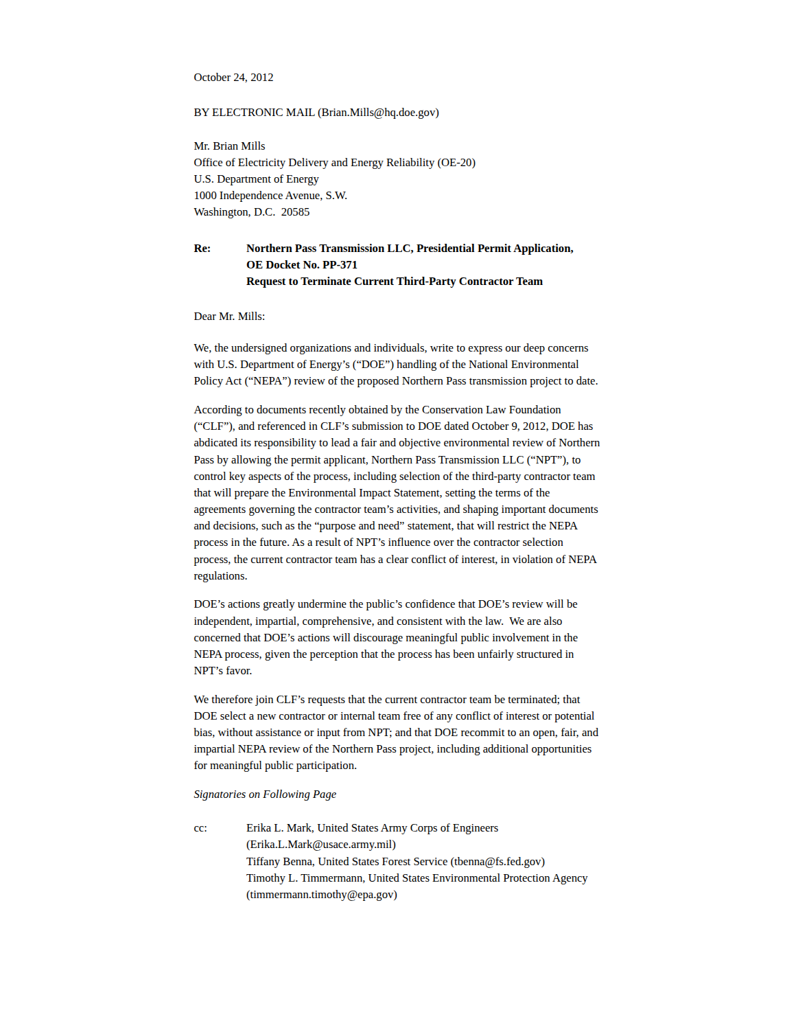October 24, 2012
BY ELECTRONIC MAIL (Brian.Mills@hq.doe.gov)
Mr. Brian Mills Office of Electricity Delivery and Energy Reliability (OE-20) U.S. Department of Energy 1000 Independence Avenue, S.W. Washington, D.C. 20585
| Re: | Northern Pass Transmission LLC, Presidential Permit Application, OE Docket No. PP-371 Request to Terminate Current Third-Party Contractor Team |
Dear Mr. Mills:
We, the undersigned organizations and individuals, write to express our deep concerns with U.S. Department of Energy’s (“DOE”) handling of the National Environmental Policy Act (“NEPA”) review of the proposed Northern Pass transmission project to date.
According to documents recently obtained by the Conservation Law Foundation (“CLF”), and referenced in CLF’s submission to DOE dated October 9, 2012, DOE has abdicated its responsibility to lead a fair and objective environmental review of Northern Pass by allowing the permit applicant, Northern Pass Transmission LLC (“NPT”), to control key aspects of the process, including selection of the third-party contractor team that will prepare the Environmental Impact Statement, setting the terms of the agreements governing the contractor team’s activities, and shaping important documents and decisions, such as the “purpose and need” statement, that will restrict the NEPA process in the future. As a result of NPT’s influence over the contractor selection process, the current contractor team has a clear conflict of interest, in violation of NEPA regulations.
DOE’s actions greatly undermine the public’s confidence that DOE’s review will be independent, impartial, comprehensive, and consistent with the law. We are also concerned that DOE’s actions will discourage meaningful public involvement in the NEPA process, given the perception that the process has been unfairly structured in NPT’s favor.
We therefore join CLF’s requests that the current contractor team be terminated; that DOE select a new contractor or internal team free of any conflict of interest or potential bias, without assistance or input from NPT; and that DOE recommit to an open, fair, and impartial NEPA review of the Northern Pass project, including additional opportunities for meaningful public participation.
Signatories on Following Page
| cc: | Erika L. Mark, United States Army Corps of Engineers (Erika.L.Mark@usace.army.mil) Tiffany Benna, United States Forest Service (tbenna@fs.fed.gov) Timothy L. Timmermann, United States Environmental Protection Agency (timmermann.timothy@epa.gov) |